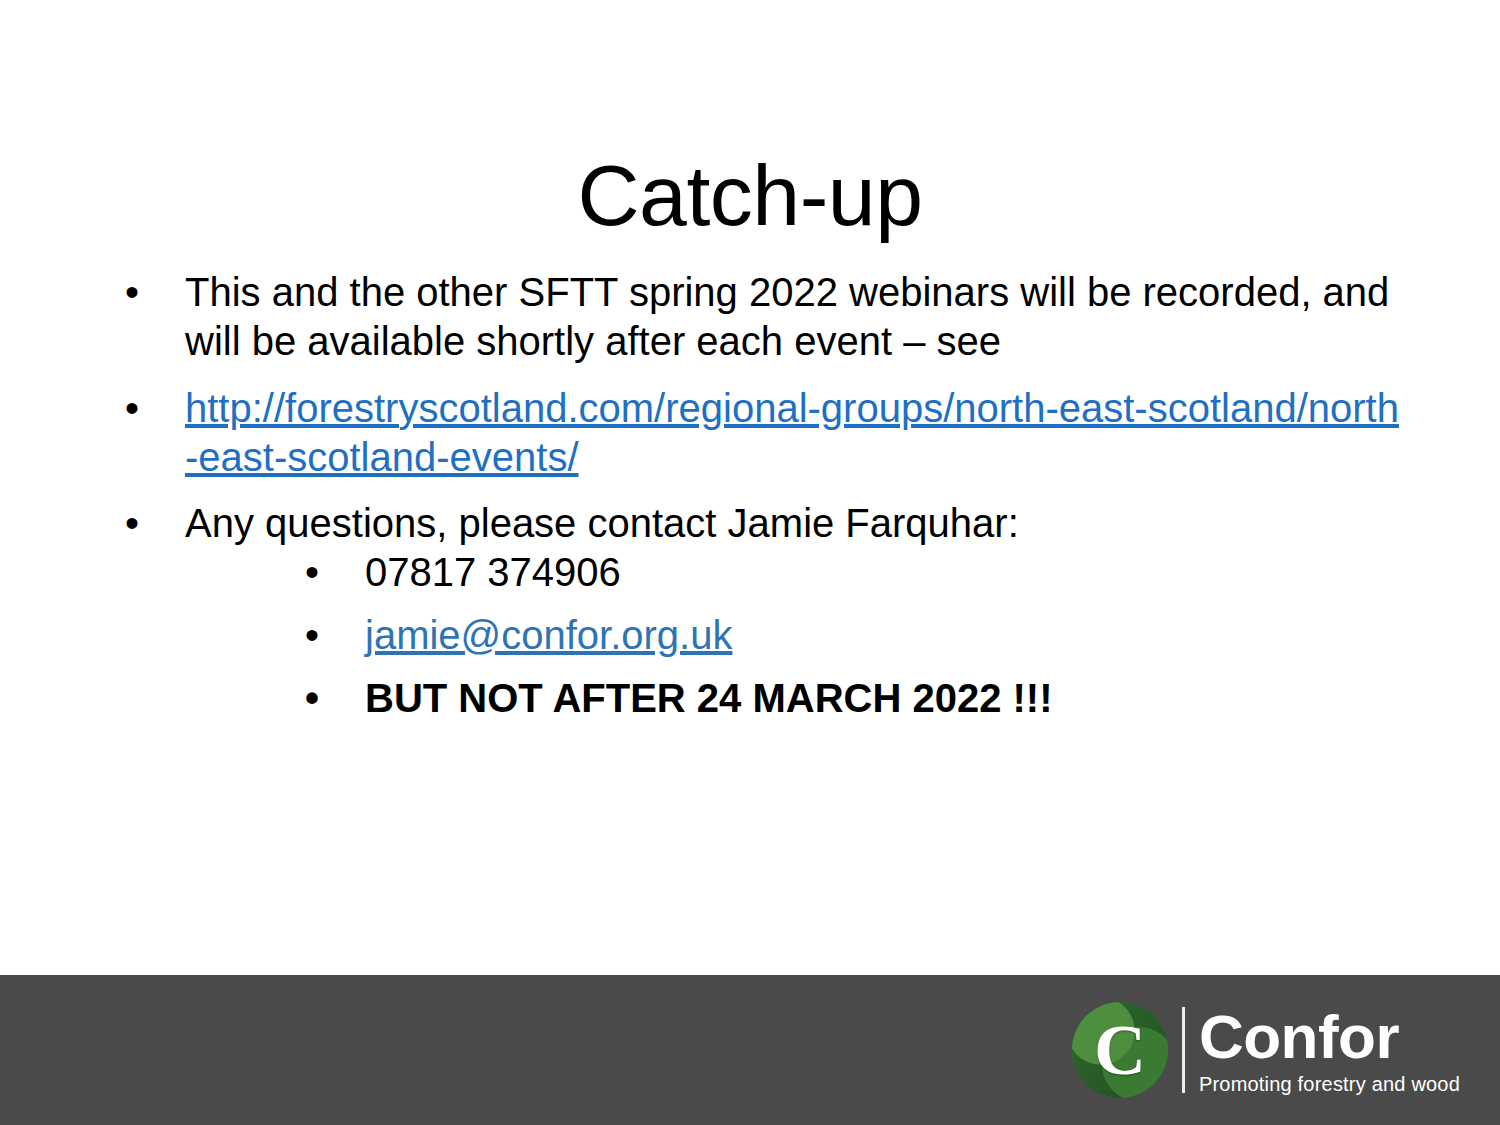Catch-up
This and the other SFTT spring 2022 webinars will be recorded, and will be available shortly after each event – see
http://forestryscotland.com/regional-groups/north-east-scotland/north-east-scotland-events/
Any questions, please contact Jamie Farquhar:
07817 374906
jamie@confor.org.uk
BUT NOT AFTER 24 MARCH 2022 !!!
C
Confor
Promoting forestry and wood